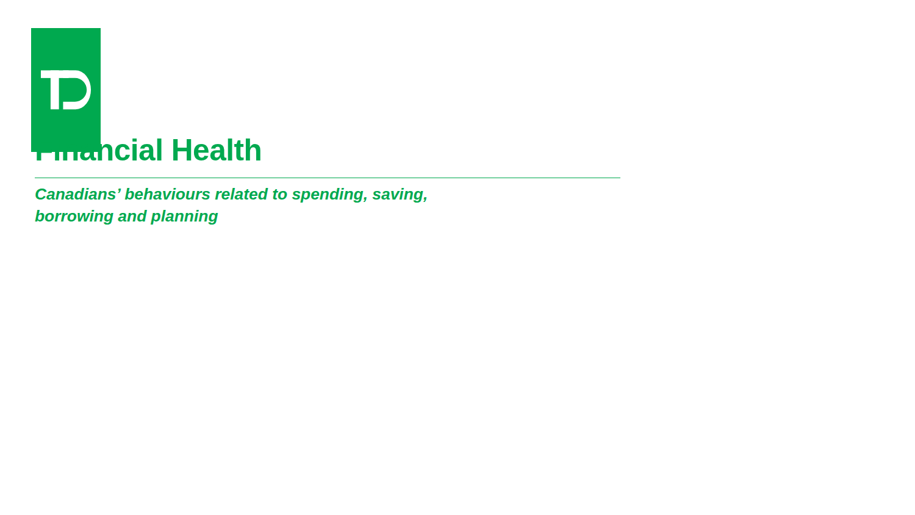Financial Health
Canadians’ behaviours related to spending, saving, borrowing and planning